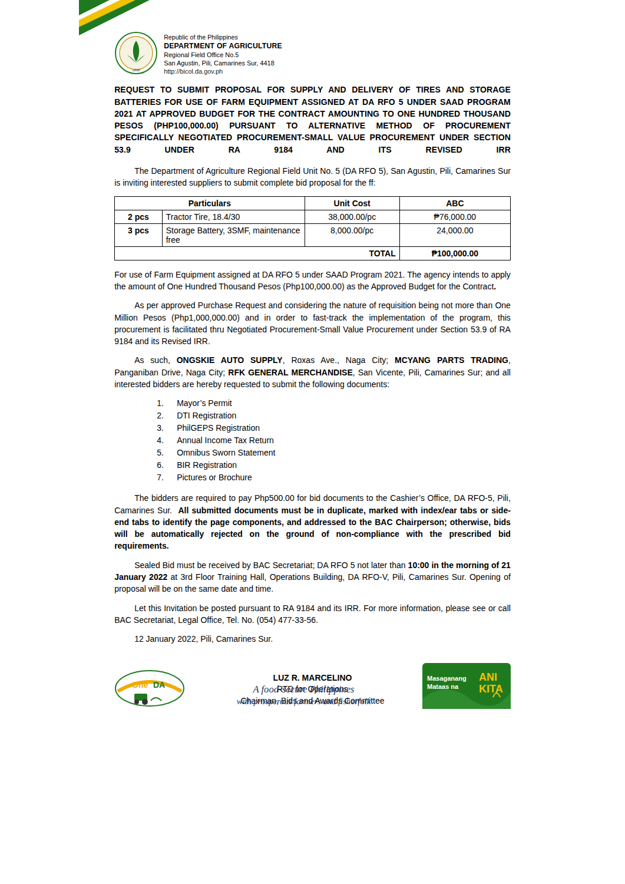1898
Republic of the Philippines
DEPARTMENT OF AGRICULTURE
Regional Field Office No.5
San Agustin, Pili, Camarines Sur, 4418
http://bicol.da.gov.ph
REQUEST TO SUBMIT PROPOSAL FOR SUPPLY AND DELIVERY OF TIRES AND STORAGE BATTERIES FOR USE OF FARM EQUIPMENT ASSIGNED AT DA RFO 5 UNDER SAAD PROGRAM 2021 AT APPROVED BUDGET FOR THE CONTRACT AMOUNTING TO ONE HUNDRED THOUSAND PESOS (PHP100,000.00) PURSUANT TO ALTERNATIVE METHOD OF PROCUREMENT SPECIFICALLY NEGOTIATED PROCUREMENT-SMALL VALUE PROCUREMENT UNDER SECTION 53.9 UNDER RA 9184 AND ITS REVISED IRR
The Department of Agriculture Regional Field Unit No. 5 (DA RFO 5), San Agustin, Pili, Camarines Sur is inviting interested suppliers to submit complete bid proposal for the ff:
| Particulars | Unit Cost | ABC |
| --- | --- | --- |
| 2 pcs | Tractor Tire, 18.4/30 | 38,000.00/pc | ₱76,000.00 |
| 3 pcs | Storage Battery, 3SMF, maintenance free | 8,000.00/pc | 24,000.00 |
| TOTAL | ₱100,000.00 |
For use of Farm Equipment assigned at DA RFO 5 under SAAD Program 2021. The agency intends to apply the amount of One Hundred Thousand Pesos (Php100,000.00) as the Approved Budget for the Contract.
As per approved Purchase Request and considering the nature of requisition being not more than One Million Pesos (Php1,000,000.00) and in order to fast-track the implementation of the program, this procurement is facilitated thru Negotiated Procurement-Small Value Procurement under Section 53.9 of RA 9184 and its Revised IRR.
As such, ONGSKIE AUTO SUPPLY, Roxas Ave., Naga City; MCYANG PARTS TRADING, Panganiban Drive, Naga City; RFK GENERAL MERCHANDISE, San Vicente, Pili, Camarines Sur; and all interested bidders are hereby requested to submit the following documents:
1. Mayor’s Permit
2. DTI Registration
3. PhilGEPS Registration
4. Annual Income Tax Return
5. Omnibus Sworn Statement
6. BIR Registration
7. Pictures or Brochure
The bidders are required to pay Php500.00 for bid documents to the Cashier’s Office, DA RFO-5, Pili, Camarines Sur. All submitted documents must be in duplicate, marked with index/ear tabs or side-end tabs to identify the page components, and addressed to the BAC Chairperson; otherwise, bids will be automatically rejected on the ground of non-compliance with the prescribed bid requirements.
Sealed Bid must be received by BAC Secretariat; DA RFO 5 not later than 10:00 in the morning of 21 January 2022 at 3rd Floor Training Hall, Operations Building, DA RFO-V, Pili, Camarines Sur. Opening of proposal will be on the same date and time.
Let this Invitation be posted pursuant to RA 9184 and its IRR. For more information, please see or call BAC Secretariat, Legal Office, Tel. No. (054) 477-33-56.
12 January 2022, Pili, Camarines Sur.
LUZ R. MARCELINO
RTD for Operations
Chairman, Bids and Awards Committee
One DA
A food-secure Philippines
with prosperous farmers and fisherfolk
Masaganang Mataas na ANI KITA